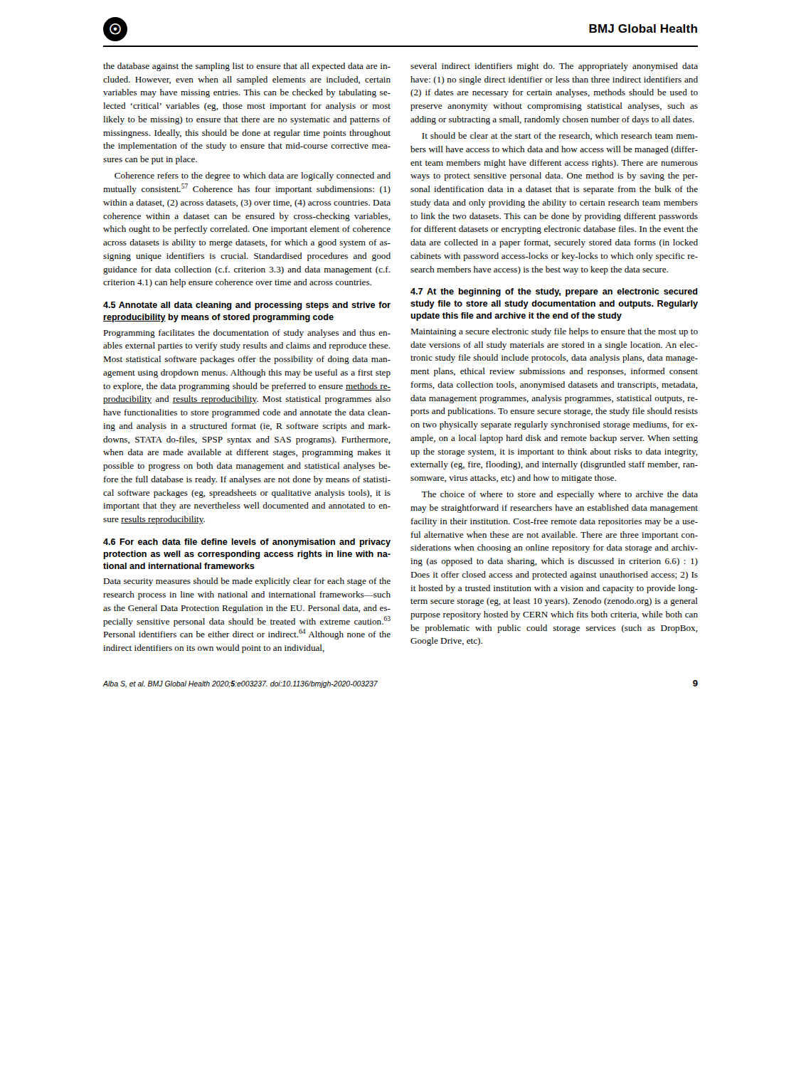☉
BMJ Global Health
the database against the sampling list to ensure that all expected data are included. However, even when all sampled elements are included, certain variables may have missing entries. This can be checked by tabulating selected ‘critical’ variables (eg, those most important for analysis or most likely to be missing) to ensure that there are no systematic and patterns of missingness. Ideally, this should be done at regular time points throughout the implementation of the study to ensure that mid-course corrective measures can be put in place.
Coherence refers to the degree to which data are logically connected and mutually consistent.57 Coherence has four important subdimensions: (1) within a dataset, (2) across datasets, (3) over time, (4) across countries. Data coherence within a dataset can be ensured by cross-checking variables, which ought to be perfectly correlated. One important element of coherence across datasets is ability to merge datasets, for which a good system of assigning unique identifiers is crucial. Standardised procedures and good guidance for data collection (c.f. criterion 3.3) and data management (c.f. criterion 4.1) can help ensure coherence over time and across countries.
4.5 Annotate all data cleaning and processing steps and strive for reproducibility by means of stored programming code
Programming facilitates the documentation of study analyses and thus enables external parties to verify study results and claims and reproduce these. Most statistical software packages offer the possibility of doing data management using dropdown menus. Although this may be useful as a first step to explore, the data programming should be preferred to ensure methods reproducibility and results reproducibility. Most statistical programmes also have functionalities to store programmed code and annotate the data cleaning and analysis in a structured format (ie, R software scripts and markdowns, STATA do-files, SPSP syntax and SAS programs). Furthermore, when data are made available at different stages, programming makes it possible to progress on both data management and statistical analyses before the full database is ready. If analyses are not done by means of statistical software packages (eg, spreadsheets or qualitative analysis tools), it is important that they are nevertheless well documented and annotated to ensure results reproducibility.
4.6 For each data file define levels of anonymisation and privacy protection as well as corresponding access rights in line with national and international frameworks
Data security measures should be made explicitly clear for each stage of the research process in line with national and international frameworks—such as the General Data Protection Regulation in the EU. Personal data, and especially sensitive personal data should be treated with extreme caution.63 Personal identifiers can be either direct or indirect.64 Although none of the indirect identifiers on its own would point to an individual,
several indirect identifiers might do. The appropriately anonymised data have: (1) no single direct identifier or less than three indirect identifiers and (2) if dates are necessary for certain analyses, methods should be used to preserve anonymity without compromising statistical analyses, such as adding or subtracting a small, randomly chosen number of days to all dates.
It should be clear at the start of the research, which research team members will have access to which data and how access will be managed (different team members might have different access rights). There are numerous ways to protect sensitive personal data. One method is by saving the personal identification data in a dataset that is separate from the bulk of the study data and only providing the ability to certain research team members to link the two datasets. This can be done by providing different passwords for different datasets or encrypting electronic database files. In the event the data are collected in a paper format, securely stored data forms (in locked cabinets with password access-locks or key-locks to which only specific research members have access) is the best way to keep the data secure.
4.7 At the beginning of the study, prepare an electronic secured study file to store all study documentation and outputs. Regularly update this file and archive it the end of the study
Maintaining a secure electronic study file helps to ensure that the most up to date versions of all study materials are stored in a single location. An electronic study file should include protocols, data analysis plans, data management plans, ethical review submissions and responses, informed consent forms, data collection tools, anonymised datasets and transcripts, metadata, data management programmes, analysis programmes, statistical outputs, reports and publications. To ensure secure storage, the study file should resists on two physically separate regularly synchronised storage mediums, for example, on a local laptop hard disk and remote backup server. When setting up the storage system, it is important to think about risks to data integrity, externally (eg, fire, flooding), and internally (disgruntled staff member, ransomware, virus attacks, etc) and how to mitigate those.
The choice of where to store and especially where to archive the data may be straightforward if researchers have an established data management facility in their institution. Cost-free remote data repositories may be a useful alternative when these are not available. There are three important considerations when choosing an online repository for data storage and archiving (as opposed to data sharing, which is discussed in criterion 6.6) : 1) Does it offer closed access and protected against unauthorised access; 2) Is it hosted by a trusted institution with a vision and capacity to provide long-term secure storage (eg, at least 10 years). Zenodo (zenodo.org) is a general purpose repository hosted by CERN which fits both criteria, while both can be problematic with public could storage services (such as DropBox, Google Drive, etc).
Alba S, et al. BMJ Global Health 2020;5:e003237. doi:10.1136/bmjgh-2020-003237
9